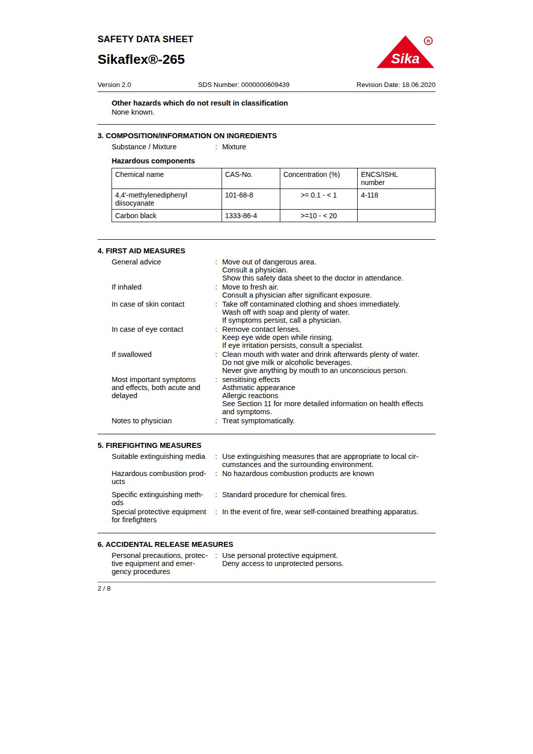SAFETY DATA SHEET
Sikaflex®-265
Sika R
Version 2.0
SDS Number: 0000000609439
Revision Date: 18.06.2020
Other hazards which do not result in classification
None known.
3. COMPOSITION/INFORMATION ON INGREDIENTS
| Substance / Mixture | : | Mixture |
Hazardous components
| Chemical name | CAS-No. | Concentration (%) | ENCS/ISHL number |
| --- | --- | --- | --- |
| 4,4'-methylenediphenyl diisocyanate | 101-68-8 | >= 0.1 - < 1 | 4-118 |
| Carbon black | 1333-86-4 | >=10 - < 20 | |
4. FIRST AID MEASURES
| General advice | : | Move out of dangerous area. Consult a physician. Show this safety data sheet to the doctor in attendance. |
| If inhaled | : | Move to fresh air. Consult a physician after significant exposure. |
| In case of skin contact | : | Take off contaminated clothing and shoes immediately. Wash off with soap and plenty of water. If symptoms persist, call a physician. |
| In case of eye contact | : | Remove contact lenses. Keep eye wide open while rinsing. If eye irritation persists, consult a specialist. |
| If swallowed | : | Clean mouth with water and drink afterwards plenty of water. Do not give milk or alcoholic beverages. Never give anything by mouth to an unconscious person. |
| Most important symptoms and effects, both acute and delayed | : | sensitising effects Asthmatic appearance Allergic reactions See Section 11 for more detailed information on health effects and symptoms. |
| Notes to physician | : | Treat symptomatically. |
5. FIREFIGHTING MEASURES
| Suitable extinguishing media | : | Use extinguishing measures that are appropriate to local cir- cumstances and the surrounding environment. |
| Hazardous combustion prod- ucts | : | No hazardous combustion products are known |
| Specific extinguishing meth- ods | : | Standard procedure for chemical fires. |
| Special protective equipment for firefighters | : | In the event of fire, wear self-contained breathing apparatus. |
6. ACCIDENTAL RELEASE MEASURES
| Personal precautions, protec- tive equipment and emer- gency procedures | : | Use personal protective equipment. Deny access to unprotected persons. |
2 / 8